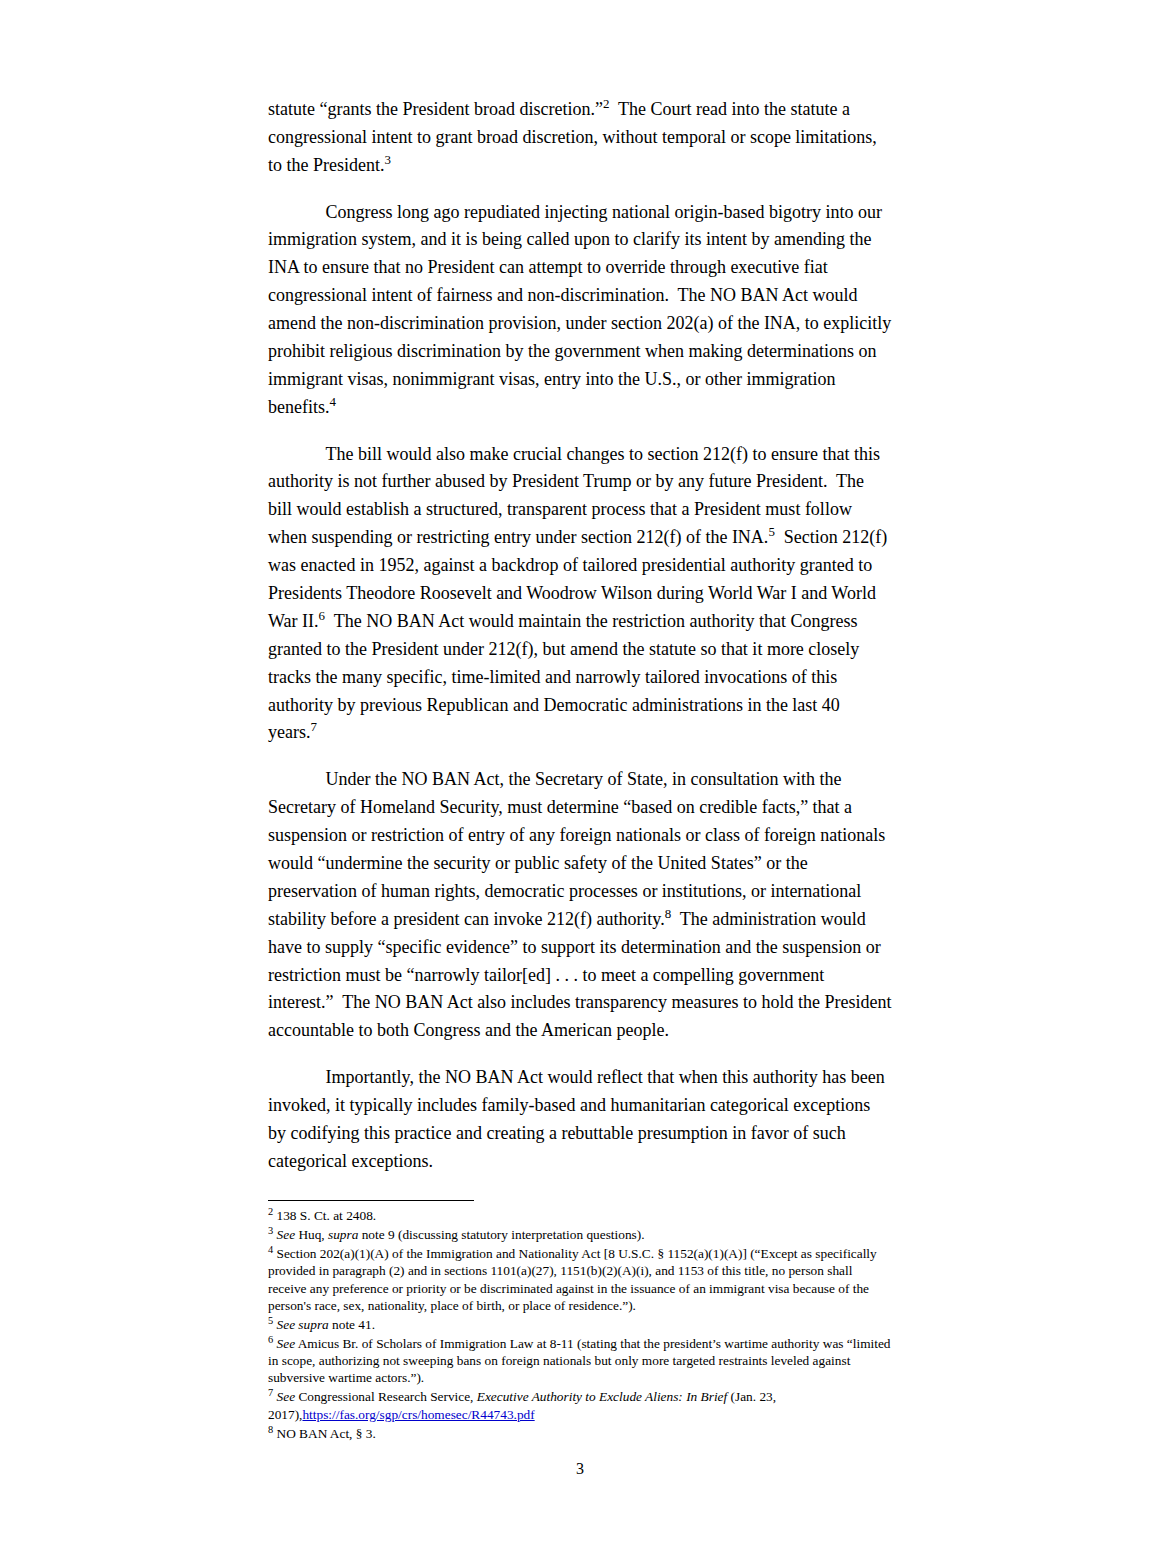statute “grants the President broad discretion.”2 The Court read into the statute a congressional intent to grant broad discretion, without temporal or scope limitations, to the President.3
Congress long ago repudiated injecting national origin-based bigotry into our immigration system, and it is being called upon to clarify its intent by amending the INA to ensure that no President can attempt to override through executive fiat congressional intent of fairness and non-discrimination. The NO BAN Act would amend the non-discrimination provision, under section 202(a) of the INA, to explicitly prohibit religious discrimination by the government when making determinations on immigrant visas, nonimmigrant visas, entry into the U.S., or other immigration benefits.4
The bill would also make crucial changes to section 212(f) to ensure that this authority is not further abused by President Trump or by any future President. The bill would establish a structured, transparent process that a President must follow when suspending or restricting entry under section 212(f) of the INA.5 Section 212(f) was enacted in 1952, against a backdrop of tailored presidential authority granted to Presidents Theodore Roosevelt and Woodrow Wilson during World War I and World War II.6 The NO BAN Act would maintain the restriction authority that Congress granted to the President under 212(f), but amend the statute so that it more closely tracks the many specific, time-limited and narrowly tailored invocations of this authority by previous Republican and Democratic administrations in the last 40 years.7
Under the NO BAN Act, the Secretary of State, in consultation with the Secretary of Homeland Security, must determine “based on credible facts,” that a suspension or restriction of entry of any foreign nationals or class of foreign nationals would “undermine the security or public safety of the United States” or the preservation of human rights, democratic processes or institutions, or international stability before a president can invoke 212(f) authority.8 The administration would have to supply “specific evidence” to support its determination and the suspension or restriction must be “narrowly tailor[ed] . . . to meet a compelling government interest.” The NO BAN Act also includes transparency measures to hold the President accountable to both Congress and the American people.
Importantly, the NO BAN Act would reflect that when this authority has been invoked, it typically includes family-based and humanitarian categorical exceptions by codifying this practice and creating a rebuttable presumption in favor of such categorical exceptions.
2 138 S. Ct. at 2408.
3 See Huq, supra note 9 (discussing statutory interpretation questions).
4 Section 202(a)(1)(A) of the Immigration and Nationality Act [8 U.S.C. § 1152(a)(1)(A)] (“Except as specifically provided in paragraph (2) and in sections 1101(a)(27), 1151(b)(2)(A)(i), and 1153 of this title, no person shall receive any preference or priority or be discriminated against in the issuance of an immigrant visa because of the person's race, sex, nationality, place of birth, or place of residence.”).
5 See supra note 41.
6 See Amicus Br. of Scholars of Immigration Law at 8-11 (stating that the president’s wartime authority was “limited in scope, authorizing not sweeping bans on foreign nationals but only more targeted restraints leveled against subversive wartime actors.”).
7 See Congressional Research Service, Executive Authority to Exclude Aliens: In Brief (Jan. 23, 2017),https://fas.org/sgp/crs/homesec/R44743.pdf
8 NO BAN Act, § 3.
3